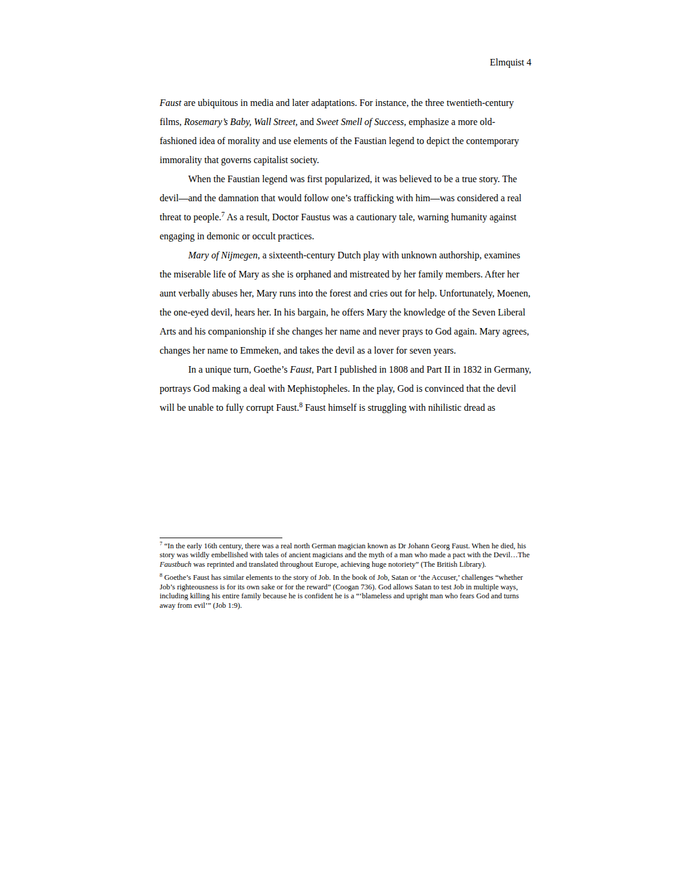Elmquist 4
Faust are ubiquitous in media and later adaptations. For instance, the three twentieth-century films, Rosemary’s Baby, Wall Street, and Sweet Smell of Success, emphasize a more old-fashioned idea of morality and use elements of the Faustian legend to depict the contemporary immorality that governs capitalist society.
When the Faustian legend was first popularized, it was believed to be a true story. The devil—and the damnation that would follow one’s trafficking with him—was considered a real threat to people.7 As a result, Doctor Faustus was a cautionary tale, warning humanity against engaging in demonic or occult practices.
Mary of Nijmegen, a sixteenth-century Dutch play with unknown authorship, examines the miserable life of Mary as she is orphaned and mistreated by her family members. After her aunt verbally abuses her, Mary runs into the forest and cries out for help. Unfortunately, Moenen, the one-eyed devil, hears her. In his bargain, he offers Mary the knowledge of the Seven Liberal Arts and his companionship if she changes her name and never prays to God again. Mary agrees, changes her name to Emmeken, and takes the devil as a lover for seven years.
In a unique turn, Goethe’s Faust, Part I published in 1808 and Part II in 1832 in Germany, portrays God making a deal with Mephistopheles. In the play, God is convinced that the devil will be unable to fully corrupt Faust.8 Faust himself is struggling with nihilistic dread as
7 “In the early 16th century, there was a real north German magician known as Dr Johann Georg Faust. When he died, his story was wildly embellished with tales of ancient magicians and the myth of a man who made a pact with the Devil…The Faustbuch was reprinted and translated throughout Europe, achieving huge notoriety” (The British Library).
8 Goethe’s Faust has similar elements to the story of Job. In the book of Job, Satan or ‘the Accuser,’ challenges “whether Job’s righteousness is for its own sake or for the reward” (Coogan 736). God allows Satan to test Job in multiple ways, including killing his entire family because he is confident he is a “‘blameless and upright man who fears God and turns away from evil’” (Job 1:9).